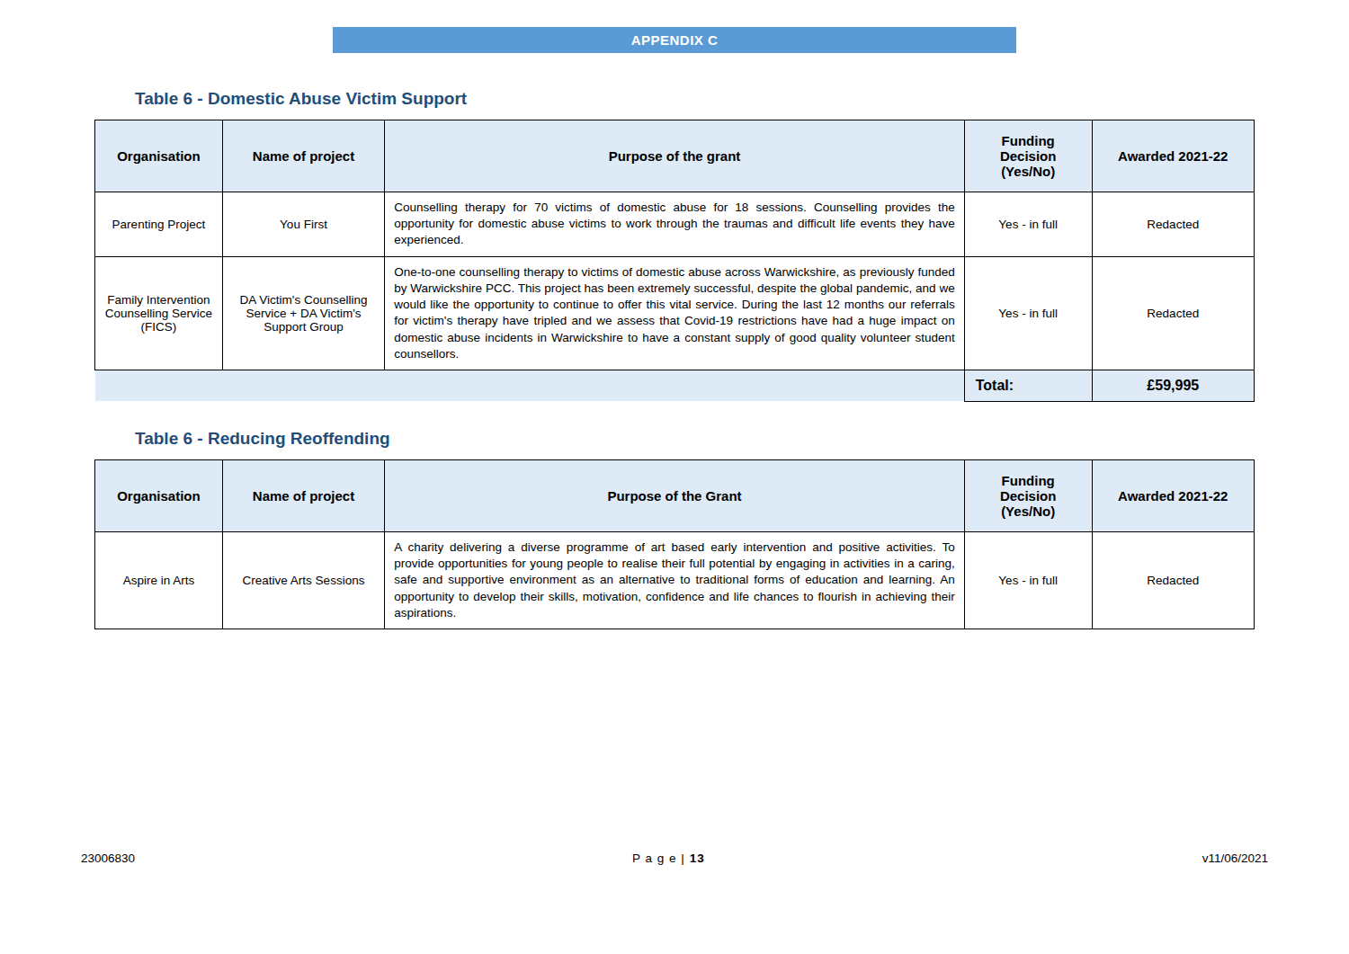APPENDIX C
Table 6 - Domestic Abuse Victim Support
| Organisation | Name of project | Purpose of the grant | Funding Decision (Yes/No) | Awarded 2021-22 |
| --- | --- | --- | --- | --- |
| Parenting Project | You First | Counselling therapy for 70 victims of domestic abuse for 18 sessions. Counselling provides the opportunity for domestic abuse victims to work through the traumas and difficult life events they have experienced. | Yes - in full | Redacted |
| Family Intervention Counselling Service (FICS) | DA Victim's Counselling Service + DA Victim's Support Group | One-to-one counselling therapy to victims of domestic abuse across Warwickshire, as previously funded by Warwickshire PCC. This project has been extremely successful, despite the global pandemic, and we would like the opportunity to continue to offer this vital service. During the last 12 months our referrals for victim's therapy have tripled and we assess that Covid-19 restrictions have had a huge impact on domestic abuse incidents in Warwickshire to have a constant supply of good quality volunteer student counsellors. | Yes - in full | Redacted |
| | Total: | £59,995 |
Table 6 - Reducing Reoffending
| Organisation | Name of project | Purpose of the Grant | Funding Decision (Yes/No) | Awarded 2021-22 |
| --- | --- | --- | --- | --- |
| Aspire in Arts | Creative Arts Sessions | A charity delivering a diverse programme of art based early intervention and positive activities. To provide opportunities for young people to realise their full potential by engaging in activities in a caring, safe and supportive environment as an alternative to traditional forms of education and learning. An opportunity to develop their skills, motivation, confidence and life chances to flourish in achieving their aspirations. | Yes - in full | Redacted |
23006830 v11/06/2021
P a g e | 13